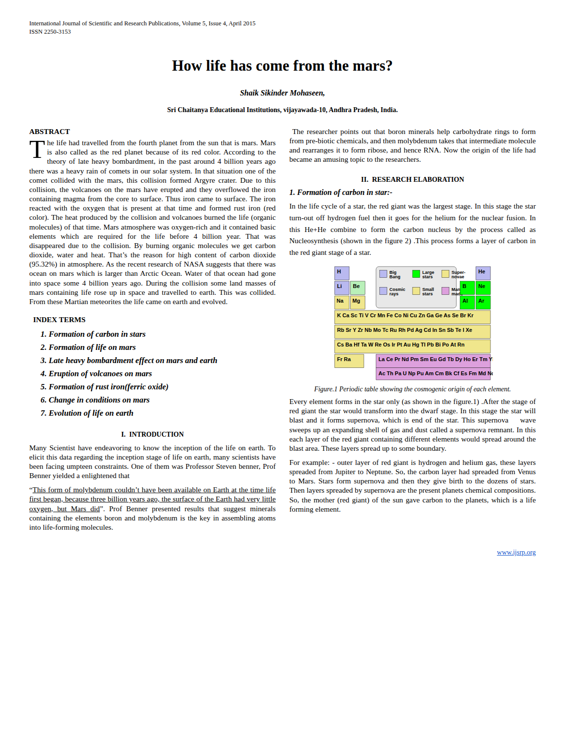International Journal of Scientific and Research Publications, Volume 5, Issue 4, April 2015
ISSN 2250-3153
How life has come from the mars?
Shaik Sikinder Mohaseen,
Sri Chaitanya Educational Institutions, vijayawada-10, Andhra Pradesh, India.
ABSTRACT
The life had travelled from the fourth planet from the sun that is mars. Mars is also called as the red planet because of its red color. According to the theory of late heavy bombardment, in the past around 4 billion years ago there was a heavy rain of comets in our solar system. In that situation one of the comet collided with the mars, this collision formed Argyre crater. Due to this collision, the volcanoes on the mars have erupted and they overflowed the iron containing magma from the core to surface. Thus iron came to surface. The iron reacted with the oxygen that is present at that time and formed rust iron (red color). The heat produced by the collision and volcanoes burned the life (organic molecules) of that time. Mars atmosphere was oxygen-rich and it contained basic elements which are required for the life before 4 billion year. That was disappeared due to the collision. By burning organic molecules we get carbon dioxide, water and heat. That’s the reason for high content of carbon dioxide (95.32%) in atmosphere. As the recent research of NASA suggests that there was ocean on mars which is larger than Arctic Ocean. Water of that ocean had gone into space some 4 billion years ago. During the collision some land masses of mars containing life rose up in space and travelled to earth. This was collided. From these Martian meteorites the life came on earth and evolved.
INDEX TERMS
Formation of carbon in stars
Formation of life on mars
Late heavy bombardment effect on mars and earth
Eruption of volcanoes on mars
Formation of rust iron(ferric oxide)
Change in conditions on mars
Evolution of life on earth
I. INTRODUCTION
Many Scientist have endeavoring to know the inception of the life on earth. To elicit this data regarding the inception stage of life on earth, many scientists have been facing umpteen constraints. One of them was Professor Steven benner, Prof Benner yielded a enlightened that
“This form of molybdenum couldn’t have been available on Earth at the time life first began, because three billion years ago, the surface of the Earth had very little oxygen, but Mars did”. Prof Benner presented results that suggest minerals containing the elements boron and molybdenum is the key in assembling atoms into life-forming molecules.
The researcher points out that boron minerals help carbohydrate rings to form from pre-biotic chemicals, and then molybdenum takes that intermediate molecule and rearranges it to form ribose, and hence RNA. Now the origin of the life had became an amusing topic to the researchers.
II. RESEARCH ELABORATION
1. Formation of carbon in star:-
In the life cycle of a star, the red giant was the largest stage. In this stage the star turn-out off hydrogen fuel then it goes for the helium for the nuclear fusion. In this He+He combine to form the carbon nucleus by the process called as Nucleosynthesis (shown in the figure 2) .This process forms a layer of carbon in the red giant stage of a star.
Figure.1 Periodic table showing the cosmogenic origin of each element.
Every element forms in the star only (as shown in the figure.1) .After the stage of red giant the star would transform into the dwarf stage. In this stage the star will blast and it forms supernova, which is end of the star. This supernova wave sweeps up an expanding shell of gas and dust called a supernova remnant. In this each layer of the red giant containing different elements would spread around the blast area. These layers spread up to some boundary.
For example: - outer layer of red giant is hydrogen and helium gas, these layers spreaded from Jupiter to Neptune. So, the carbon layer had spreaded from Venus to Mars. Stars form supernova and then they give birth to the dozens of stars. Then layers spreaded by supernova are the present planets chemical compositions. So, the mother (red giant) of the sun gave carbon to the planets, which is a life forming element.
www.ijsrp.org